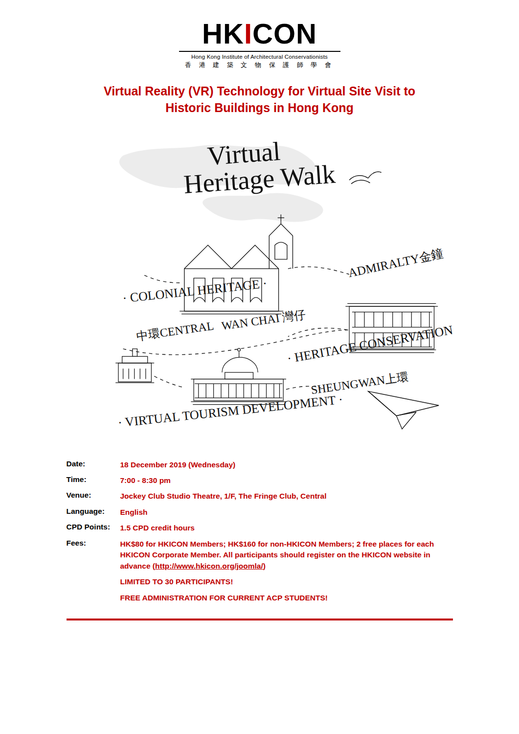HKICON
Hong Kong Institute of Architectural Conservationists
香 港 建 築 文 物 保 護 師 學 會
Virtual Reality (VR) Technology for Virtual Site Visit to
Historic Buildings in Hong Kong
Virtual Heritage Walk ADMIRALTY金鐘 · COLONIAL HERITAGE · 中環CENTRAL WAN CHAI 灣仔 · HERITAGE CONSERVATION · SHEUNGWAN上環 · VIRTUAL TOURISM DEVELOPMENT ·
| Date: | 18 December 2019 (Wednesday) |
| Time: | 7:00 - 8:30 pm |
| Venue: | Jockey Club Studio Theatre, 1/F, The Fringe Club, Central |
| Language: | English |
| CPD Points: | 1.5 CPD credit hours |
| Fees: | HK$80 for HKICON Members; HK$160 for non-HKICON Members; 2 free places for each HKICON Corporate Member. All participants should register on the HKICON website in advance ( http://www.hkicon.org/joomla/ ) |
| | LIMITED TO 30 PARTICIPANTS! |
| | FREE ADMINISTRATION FOR CURRENT ACP STUDENTS! |